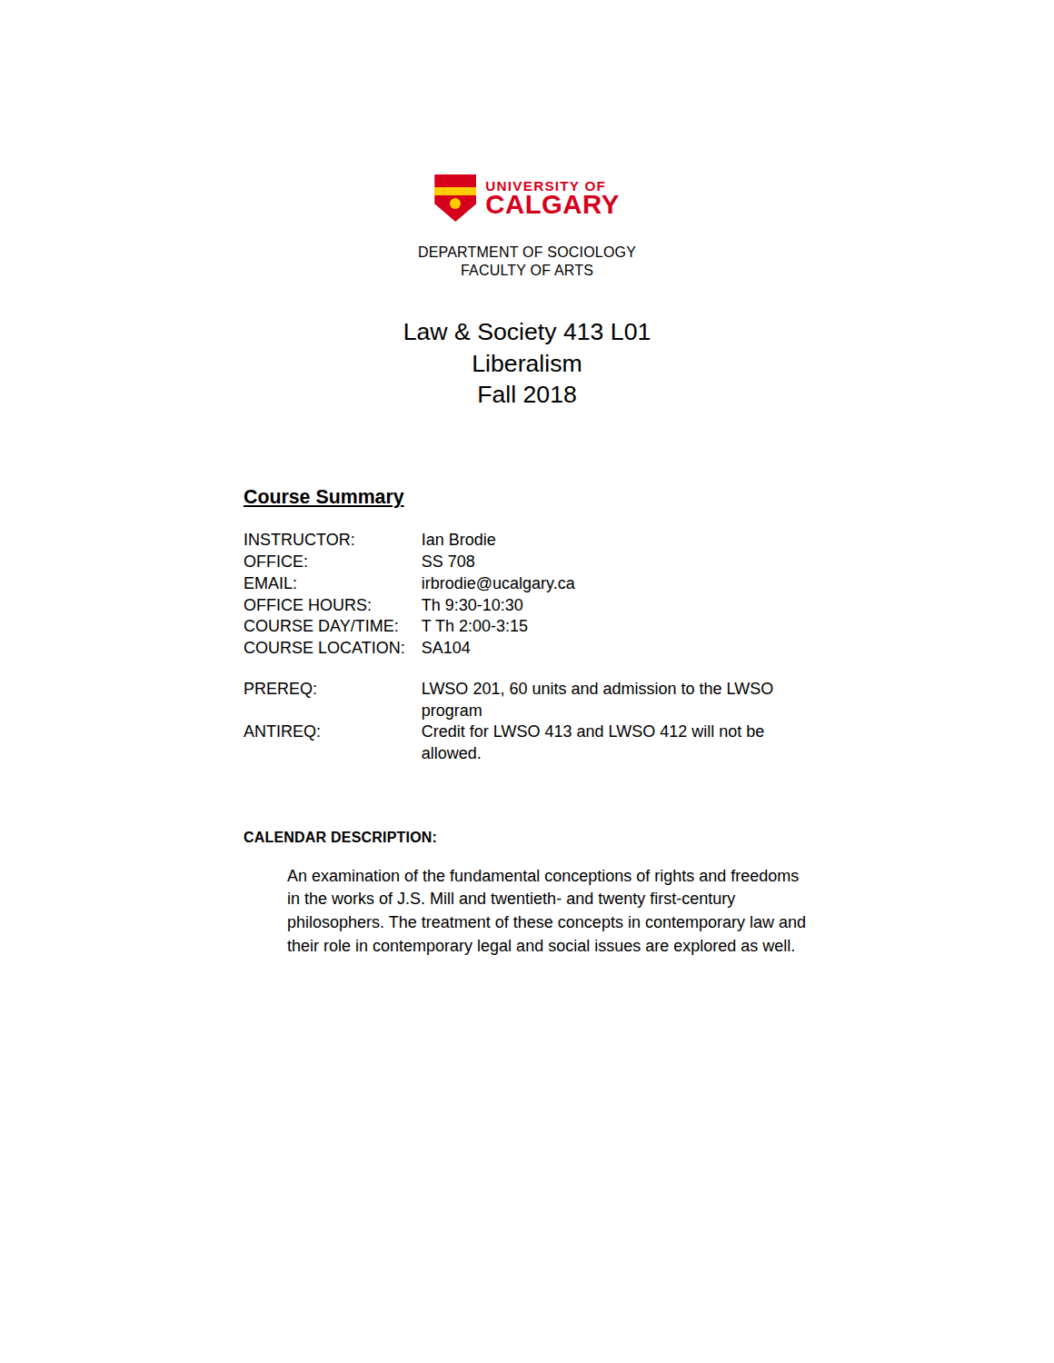UNIVERSITY OF
CALGARY
DEPARTMENT OF SOCIOLOGY
FACULTY OF ARTS
Law & Society 413 L01 Liberalism Fall 2018
Course Summary
| INSTRUCTOR: | Ian Brodie |
| OFFICE: | SS 708 |
| EMAIL: | irbrodie@ucalgary.ca |
| OFFICE HOURS: | Th 9:30-10:30 |
| COURSE DAY/TIME: | T Th 2:00-3:15 |
| COURSE LOCATION: | SA104 |
| PREREQ: | LWSO 201, 60 units and admission to the LWSO program |
| ANTIREQ: | Credit for LWSO 413 and LWSO 412 will not be allowed. |
CALENDAR DESCRIPTION:
An examination of the fundamental conceptions of rights and freedoms in the works of J.S. Mill and twentieth- and twenty first-century philosophers. The treatment of these concepts in contemporary law and their role in contemporary legal and social issues are explored as well.